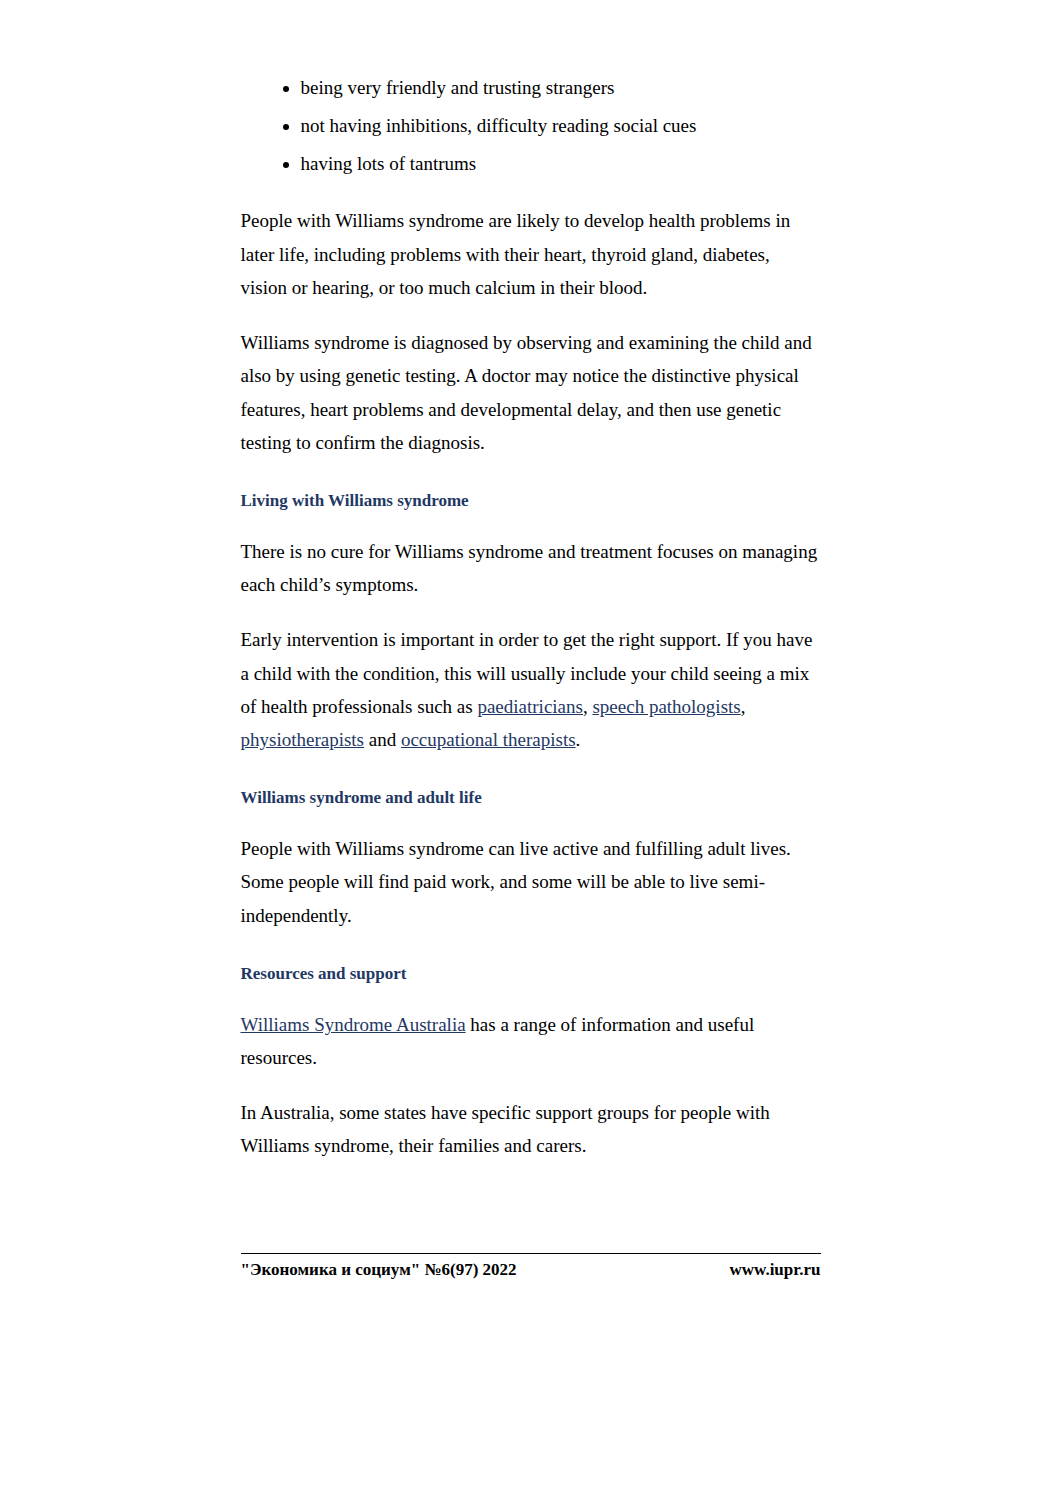being very friendly and trusting strangers
not having inhibitions, difficulty reading social cues
having lots of tantrums
People with Williams syndrome are likely to develop health problems in later life, including problems with their heart, thyroid gland, diabetes, vision or hearing, or too much calcium in their blood.
Williams syndrome is diagnosed by observing and examining the child and also by using genetic testing. A doctor may notice the distinctive physical features, heart problems and developmental delay, and then use genetic testing to confirm the diagnosis.
Living with Williams syndrome
There is no cure for Williams syndrome and treatment focuses on managing each child’s symptoms.
Early intervention is important in order to get the right support. If you have a child with the condition, this will usually include your child seeing a mix of health professionals such as paediatricians, speech pathologists, physiotherapists and occupational therapists.
Williams syndrome and adult life
People with Williams syndrome can live active and fulfilling adult lives. Some people will find paid work, and some will be able to live semi-independently.
Resources and support
Williams Syndrome Australia has a range of information and useful resources.
In Australia, some states have specific support groups for people with Williams syndrome, their families and carers.
"Экономика и социум" №6(97) 2022
www.iupr.ru